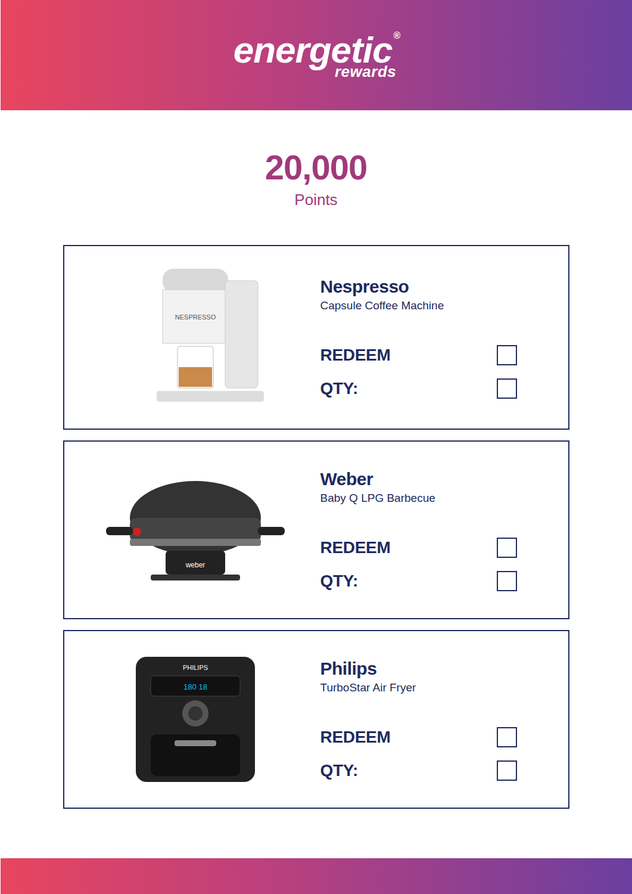energetic®
rewards
20,000
Points
Nespresso
Capsule Coffee Machine
REDEEM
QTY:
Weber
Baby Q LPG Barbecue
REDEEM
QTY:
Philips
TurboStar Air Fryer
REDEEM
QTY: